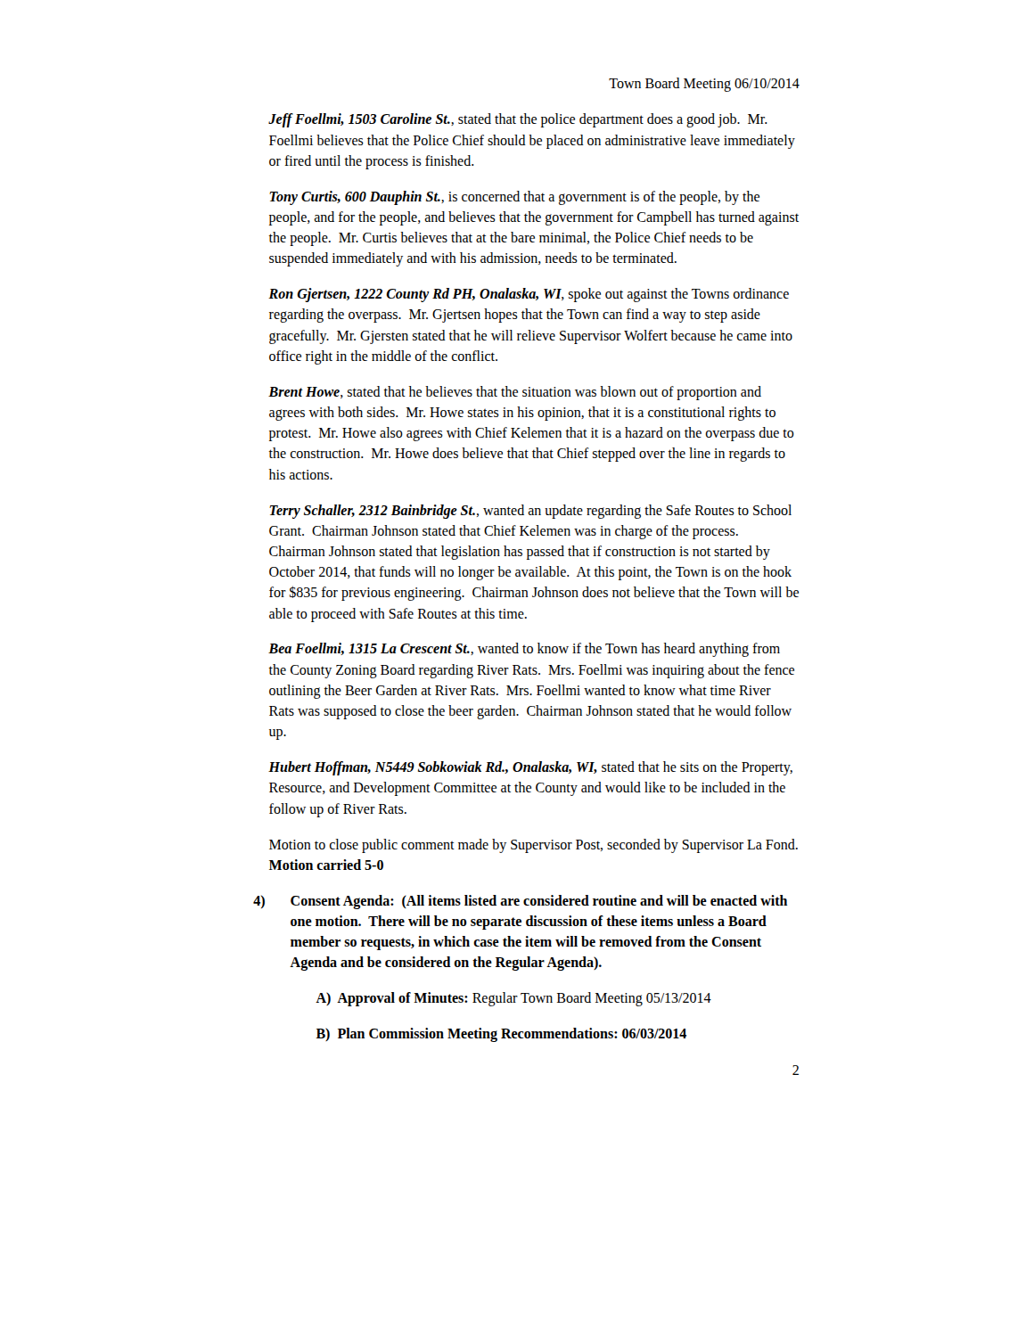Town Board Meeting 06/10/2014
Jeff Foellmi, 1503 Caroline St., stated that the police department does a good job. Mr. Foellmi believes that the Police Chief should be placed on administrative leave immediately or fired until the process is finished.
Tony Curtis, 600 Dauphin St., is concerned that a government is of the people, by the people, and for the people, and believes that the government for Campbell has turned against the people. Mr. Curtis believes that at the bare minimal, the Police Chief needs to be suspended immediately and with his admission, needs to be terminated.
Ron Gjertsen, 1222 County Rd PH, Onalaska, WI, spoke out against the Towns ordinance regarding the overpass. Mr. Gjertsen hopes that the Town can find a way to step aside gracefully. Mr. Gjersten stated that he will relieve Supervisor Wolfert because he came into office right in the middle of the conflict.
Brent Howe, stated that he believes that the situation was blown out of proportion and agrees with both sides. Mr. Howe states in his opinion, that it is a constitutional rights to protest. Mr. Howe also agrees with Chief Kelemen that it is a hazard on the overpass due to the construction. Mr. Howe does believe that that Chief stepped over the line in regards to his actions.
Terry Schaller, 2312 Bainbridge St., wanted an update regarding the Safe Routes to School Grant. Chairman Johnson stated that Chief Kelemen was in charge of the process. Chairman Johnson stated that legislation has passed that if construction is not started by October 2014, that funds will no longer be available. At this point, the Town is on the hook for $835 for previous engineering. Chairman Johnson does not believe that the Town will be able to proceed with Safe Routes at this time.
Bea Foellmi, 1315 La Crescent St., wanted to know if the Town has heard anything from the County Zoning Board regarding River Rats. Mrs. Foellmi was inquiring about the fence outlining the Beer Garden at River Rats. Mrs. Foellmi wanted to know what time River Rats was supposed to close the beer garden. Chairman Johnson stated that he would follow up.
Hubert Hoffman, N5449 Sobkowiak Rd., Onalaska, WI, stated that he sits on the Property, Resource, and Development Committee at the County and would like to be included in the follow up of River Rats.
Motion to close public comment made by Supervisor Post, seconded by Supervisor La Fond.
Motion carried 5-0
4) Consent Agenda: (All items listed are considered routine and will be enacted with one motion. There will be no separate discussion of these items unless a Board member so requests, in which case the item will be removed from the Consent Agenda and be considered on the Regular Agenda).
A) Approval of Minutes: Regular Town Board Meeting 05/13/2014
B) Plan Commission Meeting Recommendations: 06/03/2014
2